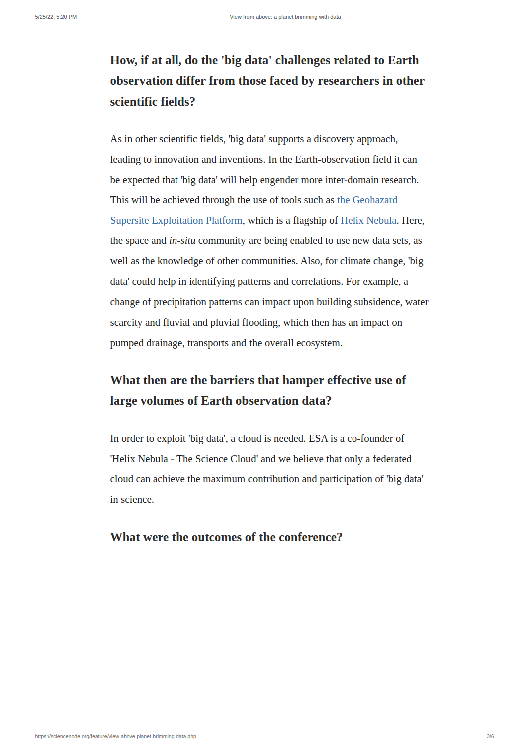5/25/22, 5:20 PM
View from above: a planet brimming with data
How, if at all, do the 'big data' challenges related to Earth observation differ from those faced by researchers in other scientific fields?
As in other scientific fields, 'big data' supports a discovery approach, leading to innovation and inventions. In the Earth-observation field it can be expected that 'big data' will help engender more inter-domain research. This will be achieved through the use of tools such as the Geohazard Supersite Exploitation Platform, which is a flagship of Helix Nebula. Here, the space and in-situ community are being enabled to use new data sets, as well as the knowledge of other communities. Also, for climate change, 'big data' could help in identifying patterns and correlations. For example, a change of precipitation patterns can impact upon building subsidence, water scarcity and fluvial and pluvial flooding, which then has an impact on pumped drainage, transports and the overall ecosystem.
What then are the barriers that hamper effective use of large volumes of Earth observation data?
In order to exploit 'big data', a cloud is needed. ESA is a co-founder of 'Helix Nebula - The Science Cloud' and we believe that only a federated cloud can achieve the maximum contribution and participation of 'big data' in science.
What were the outcomes of the conference?
https://sciencenode.org/feature/view-above-planet-brimming-data.php
3/6